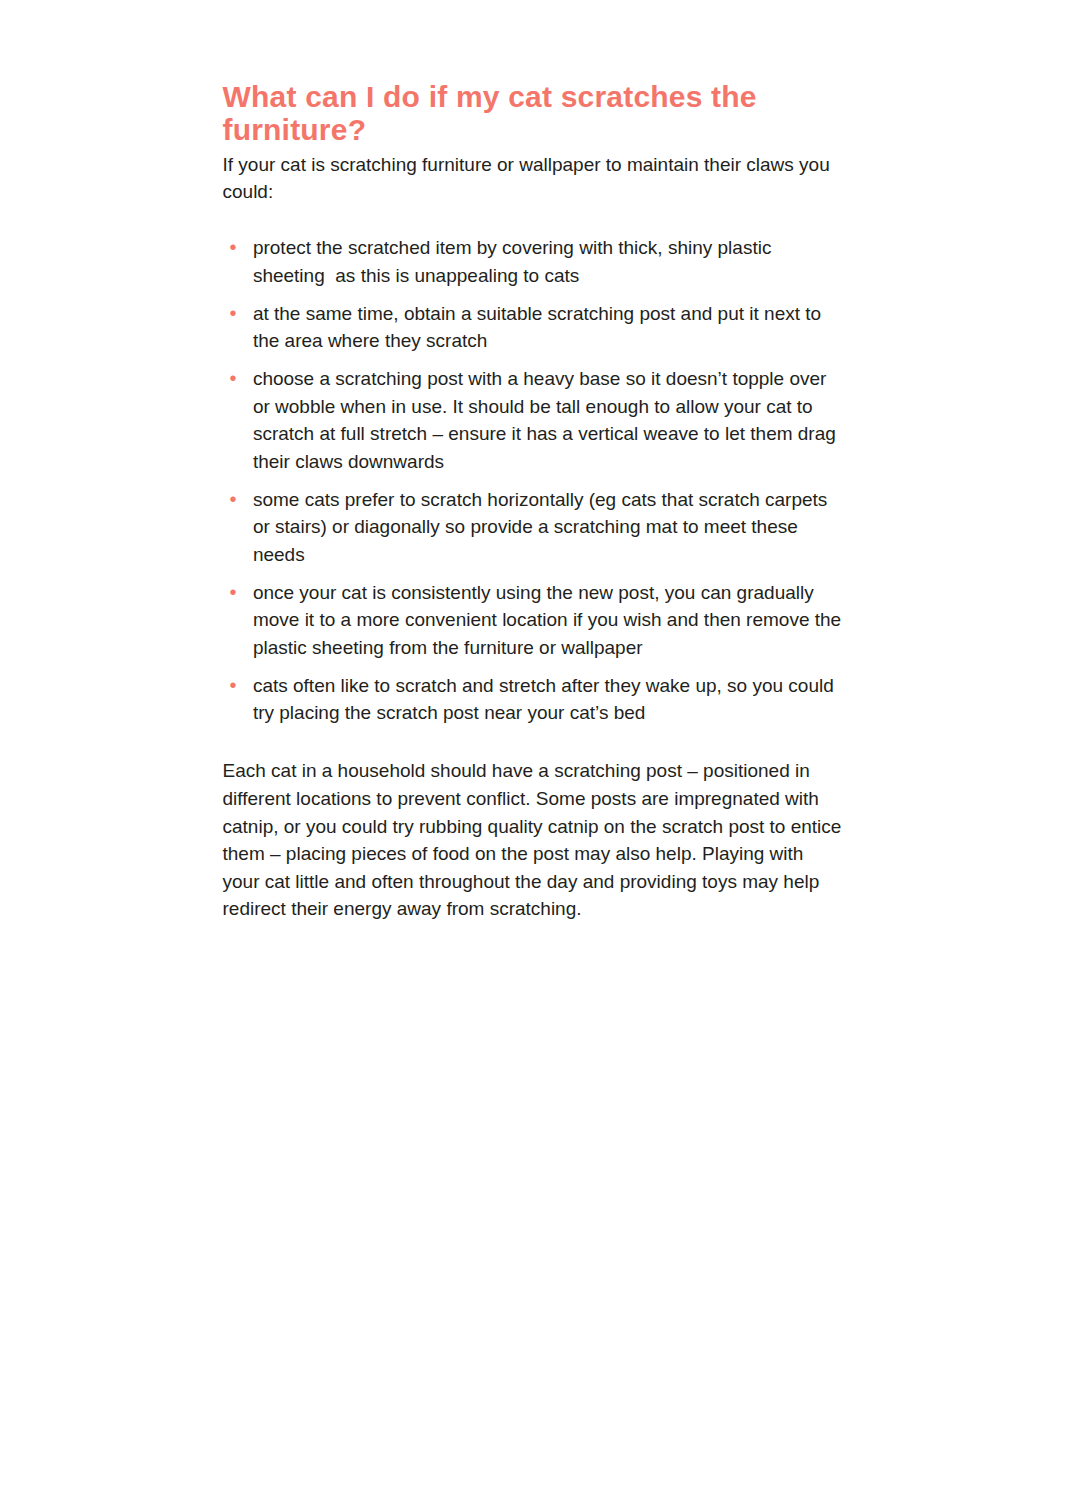What can I do if my cat scratches the furniture?
If your cat is scratching furniture or wallpaper to maintain their claws you could:
protect the scratched item by covering with thick, shiny plastic sheeting as this is unappealing to cats
at the same time, obtain a suitable scratching post and put it next to the area where they scratch
choose a scratching post with a heavy base so it doesn’t topple over or wobble when in use. It should be tall enough to allow your cat to scratch at full stretch – ensure it has a vertical weave to let them drag their claws downwards
some cats prefer to scratch horizontally (eg cats that scratch carpets or stairs) or diagonally so provide a scratching mat to meet these needs
once your cat is consistently using the new post, you can gradually move it to a more convenient location if you wish and then remove the plastic sheeting from the furniture or wallpaper
cats often like to scratch and stretch after they wake up, so you could try placing the scratch post near your cat’s bed
Each cat in a household should have a scratching post – positioned in different locations to prevent conflict. Some posts are impregnated with catnip, or you could try rubbing quality catnip on the scratch post to entice them – placing pieces of food on the post may also help. Playing with your cat little and often throughout the day and providing toys may help redirect their energy away from scratching.